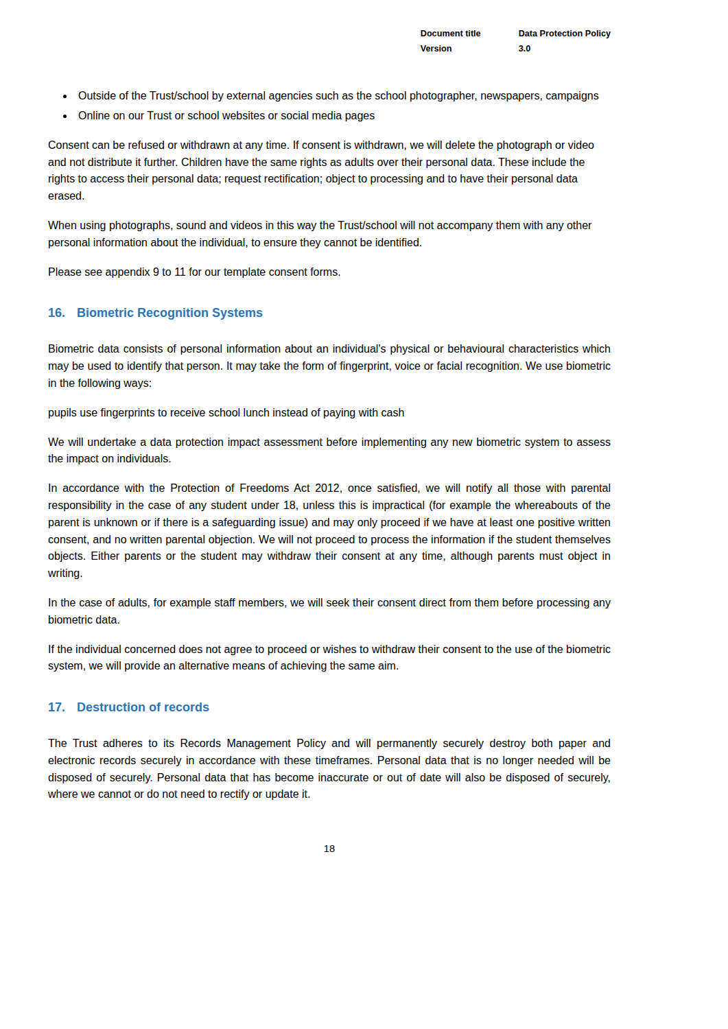| Document title | Data Protection Policy |
| Version | 3.0 |
Outside of the Trust/school by external agencies such as the school photographer, newspapers, campaigns
Online on our Trust or school websites or social media pages
Consent can be refused or withdrawn at any time. If consent is withdrawn, we will delete the photograph or video and not distribute it further. Children have the same rights as adults over their personal data. These include the rights to access their personal data; request rectification; object to processing and to have their personal data erased.
When using photographs, sound and videos in this way the Trust/school will not accompany them with any other personal information about the individual, to ensure they cannot be identified.
Please see appendix 9 to 11 for our template consent forms.
16. Biometric Recognition Systems
Biometric data consists of personal information about an individual's physical or behavioural characteristics which may be used to identify that person. It may take the form of fingerprint, voice or facial recognition. We use biometric in the following ways:
pupils use fingerprints to receive school lunch instead of paying with cash
We will undertake a data protection impact assessment before implementing any new biometric system to assess the impact on individuals.
In accordance with the Protection of Freedoms Act 2012, once satisfied, we will notify all those with parental responsibility in the case of any student under 18, unless this is impractical (for example the whereabouts of the parent is unknown or if there is a safeguarding issue) and may only proceed if we have at least one positive written consent, and no written parental objection. We will not proceed to process the information if the student themselves objects. Either parents or the student may withdraw their consent at any time, although parents must object in writing.
In the case of adults, for example staff members, we will seek their consent direct from them before processing any biometric data.
If the individual concerned does not agree to proceed or wishes to withdraw their consent to the use of the biometric system, we will provide an alternative means of achieving the same aim.
17. Destruction of records
The Trust adheres to its Records Management Policy and will permanently securely destroy both paper and electronic records securely in accordance with these timeframes. Personal data that is no longer needed will be disposed of securely. Personal data that has become inaccurate or out of date will also be disposed of securely, where we cannot or do not need to rectify or update it.
18